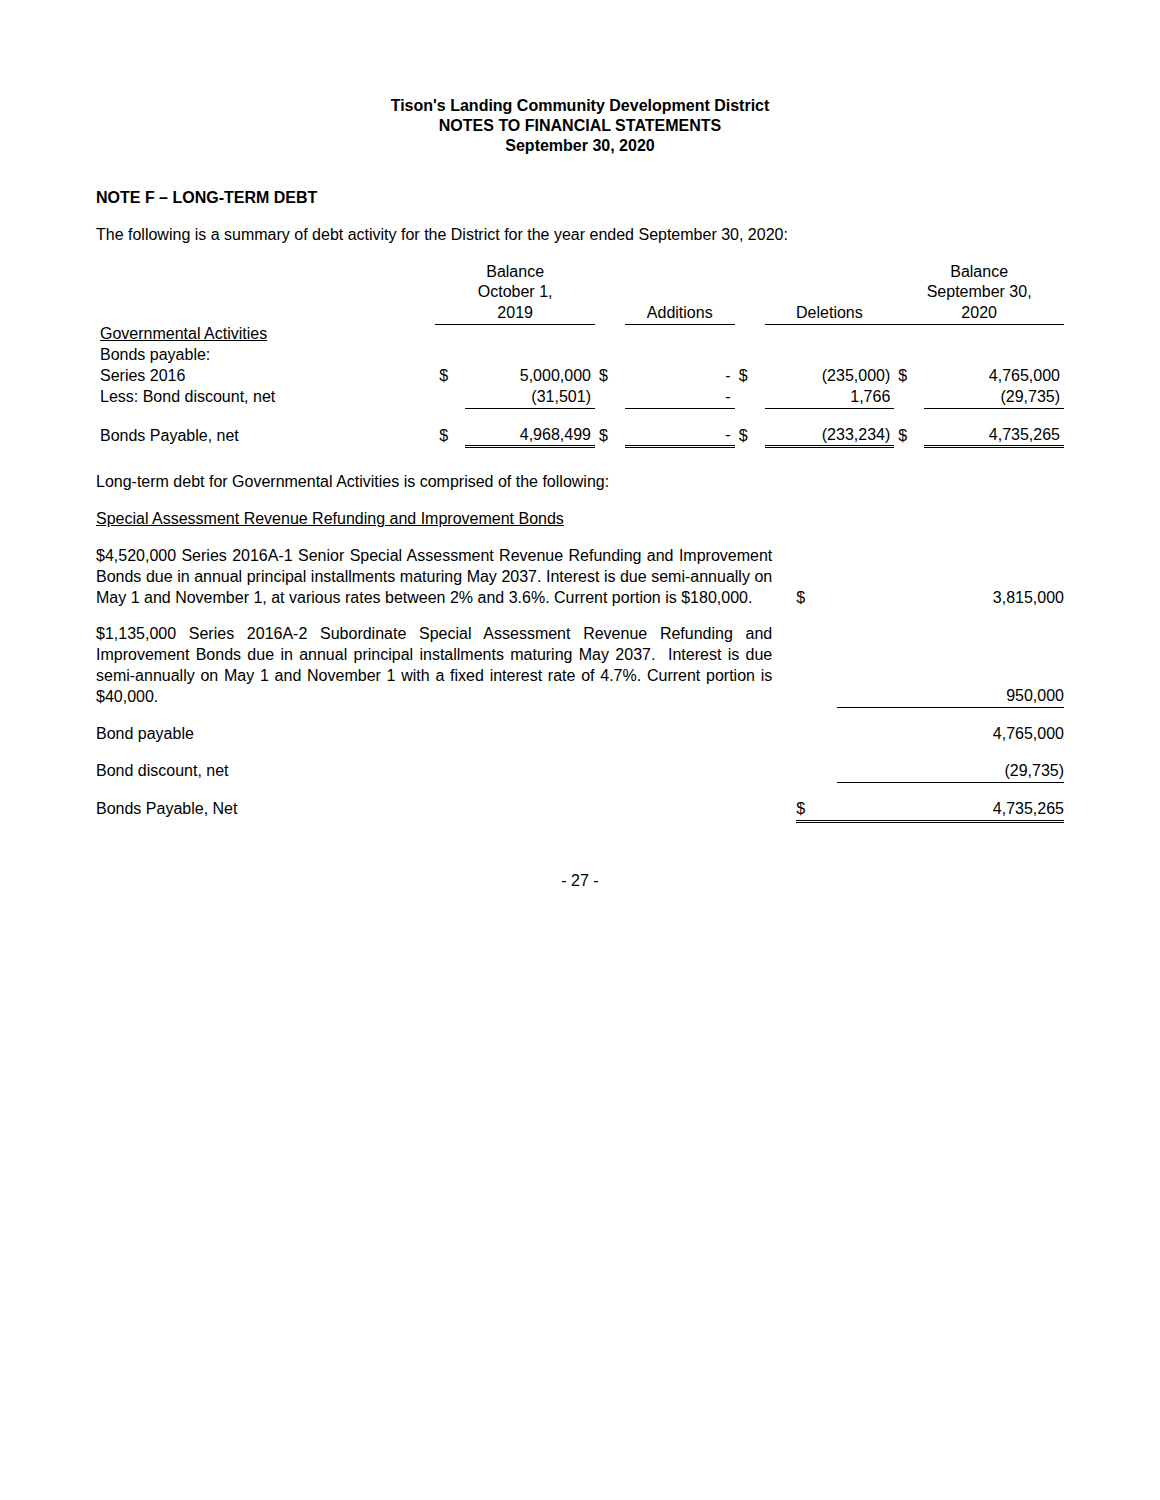Tison's Landing Community Development District
NOTES TO FINANCIAL STATEMENTS
September 30, 2020
NOTE F – LONG-TERM DEBT
The following is a summary of debt activity for the District for the year ended September 30, 2020:
| | Balance | | | | | Balance |
| --- | --- | --- | --- | --- | --- | --- |
| | October 1, | | | | | September 30, |
| | 2019 | | Additions | | Deletions | 2020 |
| Governmental Activities | |
| Bonds payable: | |
| Series 2016 | $ | 5,000,000 | $ | - | $ | (235,000) | $ | 4,765,000 |
| Less: Bond discount, net | | (31,501) | | - | | 1,766 | | (29,735) |
| Bonds Payable, net | $ | 4,968,499 | $ | - | $ | (233,234) | $ | 4,735,265 |
Long-term debt for Governmental Activities is comprised of the following:
Special Assessment Revenue Refunding and Improvement Bonds
| $4,520,000 Series 2016A-1 Senior Special Assessment Revenue Refunding and Improvement Bonds due in annual principal installments maturing May 2037. Interest is due semi-annually on May 1 and November 1, at various rates between 2% and 3.6%. Current portion is $180,000. | $ | 3,815,000 |
| $1,135,000 Series 2016A-2 Subordinate Special Assessment Revenue Refunding and Improvement Bonds due in annual principal installments maturing May 2037. Interest is due semi-annually on May 1 and November 1 with a fixed interest rate of 4.7%. Current portion is $40,000. | | 950,000 |
| Bond payable | | 4,765,000 |
| Bond discount, net | | (29,735) |
| Bonds Payable, Net | $ | 4,735,265 |
- 27 -